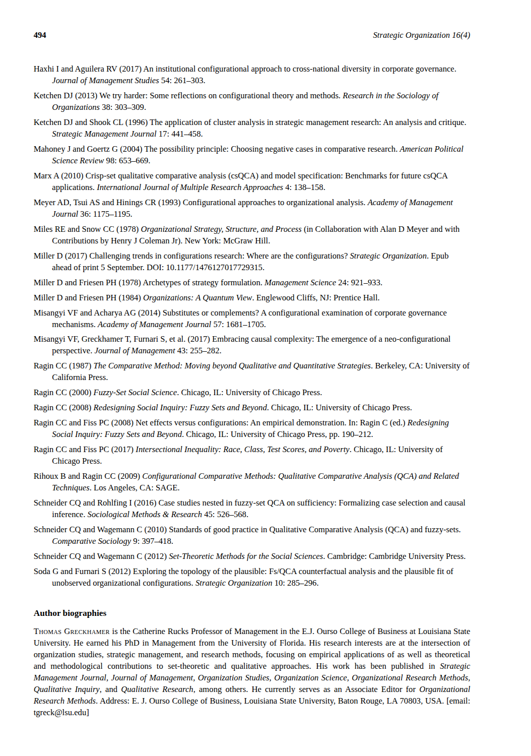494 Strategic Organization 16(4)
Haxhi I and Aguilera RV (2017) An institutional configurational approach to cross-national diversity in corporate governance. Journal of Management Studies 54: 261–303.
Ketchen DJ (2013) We try harder: Some reflections on configurational theory and methods. Research in the Sociology of Organizations 38: 303–309.
Ketchen DJ and Shook CL (1996) The application of cluster analysis in strategic management research: An analysis and critique. Strategic Management Journal 17: 441–458.
Mahoney J and Goertz G (2004) The possibility principle: Choosing negative cases in comparative research. American Political Science Review 98: 653–669.
Marx A (2010) Crisp-set qualitative comparative analysis (csQCA) and model specification: Benchmarks for future csQCA applications. International Journal of Multiple Research Approaches 4: 138–158.
Meyer AD, Tsui AS and Hinings CR (1993) Configurational approaches to organizational analysis. Academy of Management Journal 36: 1175–1195.
Miles RE and Snow CC (1978) Organizational Strategy, Structure, and Process (in Collaboration with Alan D Meyer and with Contributions by Henry J Coleman Jr). New York: McGraw Hill.
Miller D (2017) Challenging trends in configurations research: Where are the configurations? Strategic Organization. Epub ahead of print 5 September. DOI: 10.1177/1476127017729315.
Miller D and Friesen PH (1978) Archetypes of strategy formulation. Management Science 24: 921–933.
Miller D and Friesen PH (1984) Organizations: A Quantum View. Englewood Cliffs, NJ: Prentice Hall.
Misangyi VF and Acharya AG (2014) Substitutes or complements? A configurational examination of corporate governance mechanisms. Academy of Management Journal 57: 1681–1705.
Misangyi VF, Greckhamer T, Furnari S, et al. (2017) Embracing causal complexity: The emergence of a neo-configurational perspective. Journal of Management 43: 255–282.
Ragin CC (1987) The Comparative Method: Moving beyond Qualitative and Quantitative Strategies. Berkeley, CA: University of California Press.
Ragin CC (2000) Fuzzy-Set Social Science. Chicago, IL: University of Chicago Press.
Ragin CC (2008) Redesigning Social Inquiry: Fuzzy Sets and Beyond. Chicago, IL: University of Chicago Press.
Ragin CC and Fiss PC (2008) Net effects versus configurations: An empirical demonstration. In: Ragin C (ed.) Redesigning Social Inquiry: Fuzzy Sets and Beyond. Chicago, IL: University of Chicago Press, pp. 190–212.
Ragin CC and Fiss PC (2017) Intersectional Inequality: Race, Class, Test Scores, and Poverty. Chicago, IL: University of Chicago Press.
Rihoux B and Ragin CC (2009) Configurational Comparative Methods: Qualitative Comparative Analysis (QCA) and Related Techniques. Los Angeles, CA: SAGE.
Schneider CQ and Rohlfing I (2016) Case studies nested in fuzzy-set QCA on sufficiency: Formalizing case selection and causal inference. Sociological Methods & Research 45: 526–568.
Schneider CQ and Wagemann C (2010) Standards of good practice in Qualitative Comparative Analysis (QCA) and fuzzy-sets. Comparative Sociology 9: 397–418.
Schneider CQ and Wagemann C (2012) Set-Theoretic Methods for the Social Sciences. Cambridge: Cambridge University Press.
Soda G and Furnari S (2012) Exploring the topology of the plausible: Fs/QCA counterfactual analysis and the plausible fit of unobserved organizational configurations. Strategic Organization 10: 285–296.
Author biographies
Thomas Greckhamer is the Catherine Rucks Professor of Management in the E.J. Ourso College of Business at Louisiana State University. He earned his PhD in Management from the University of Florida. His research interests are at the intersection of organization studies, strategic management, and research methods, focusing on empirical applications of as well as theoretical and methodological contributions to set-theoretic and qualitative approaches. His work has been published in Strategic Management Journal, Journal of Management, Organization Studies, Organization Science, Organizational Research Methods, Qualitative Inquiry, and Qualitative Research, among others. He currently serves as an Associate Editor for Organizational Research Methods. Address: E. J. Ourso College of Business, Louisiana State University, Baton Rouge, LA 70803, USA. [email: tgreck@lsu.edu]